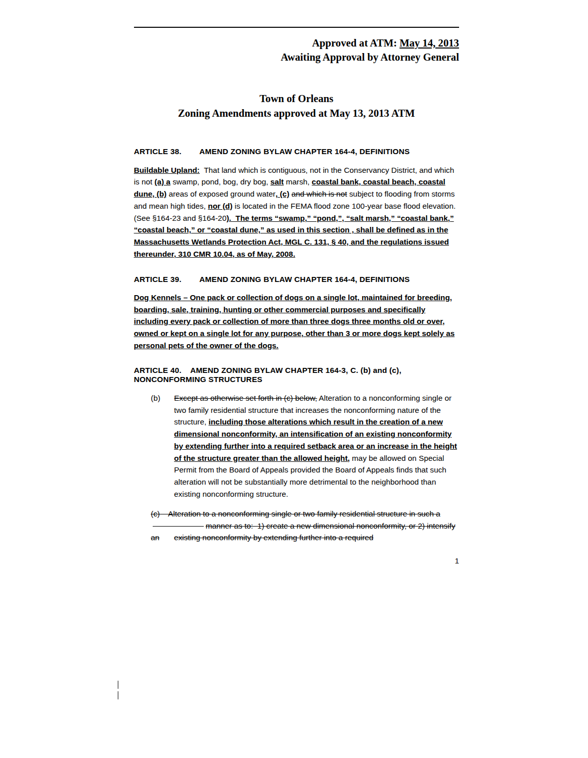Approved at ATM: May 14, 2013
Awaiting Approval by Attorney General
Town of Orleans
Zoning Amendments approved at May 13, 2013 ATM
ARTICLE 38. AMEND ZONING BYLAW CHAPTER 164-4, DEFINITIONS
Buildable Upland: That land which is contiguous, not in the Conservancy District, and which is not (a) a swamp, pond, bog, dry bog, salt marsh, coastal bank, coastal beach, coastal dune, (b) areas of exposed ground water, (c) and which is not subject to flooding from storms and mean high tides, nor (d) is located in the FEMA flood zone 100-year base flood elevation. (See §164-23 and §164-20). The terms “swamp,” “pond,”, “salt marsh,” “coastal bank,” “coastal beach,” or “coastal dune,” as used in this section , shall be defined as in the Massachusetts Wetlands Protection Act, MGL C. 131, § 40, and the regulations issued thereunder, 310 CMR 10.04, as of May, 2008.
ARTICLE 39. AMEND ZONING BYLAW CHAPTER 164-4, DEFINITIONS
Dog Kennels – One pack or collection of dogs on a single lot, maintained for breeding, boarding, sale, training, hunting or other commercial purposes and specifically including every pack or collection of more than three dogs three months old or over, owned or kept on a single lot for any purpose, other than 3 or more dogs kept solely as personal pets of the owner of the dogs.
ARTICLE 40. AMEND ZONING BYLAW CHAPTER 164-3, C. (b) and (c),
NONCONFORMING STRUCTURES
(b)
Except as otherwise set forth in (c) below, Alteration to a nonconforming single or two family residential structure that increases the nonconforming nature of the structure, including those alterations which result in the creation of a new dimensional nonconformity, an intensification of an existing nonconformity by extending further into a required setback area or an increase in the height of the structure greater than the allowed height, may be allowed on Special Permit from the Board of Appeals provided the Board of Appeals finds that such alteration will not be substantially more detrimental to the neighborhood than existing nonconforming structure.
(c) Alteration to a nonconforming single or two family residential structure in such a manner as to: 1) create a new dimensional nonconformity, or 2) intensify an existing nonconformity by extending further into a required
1